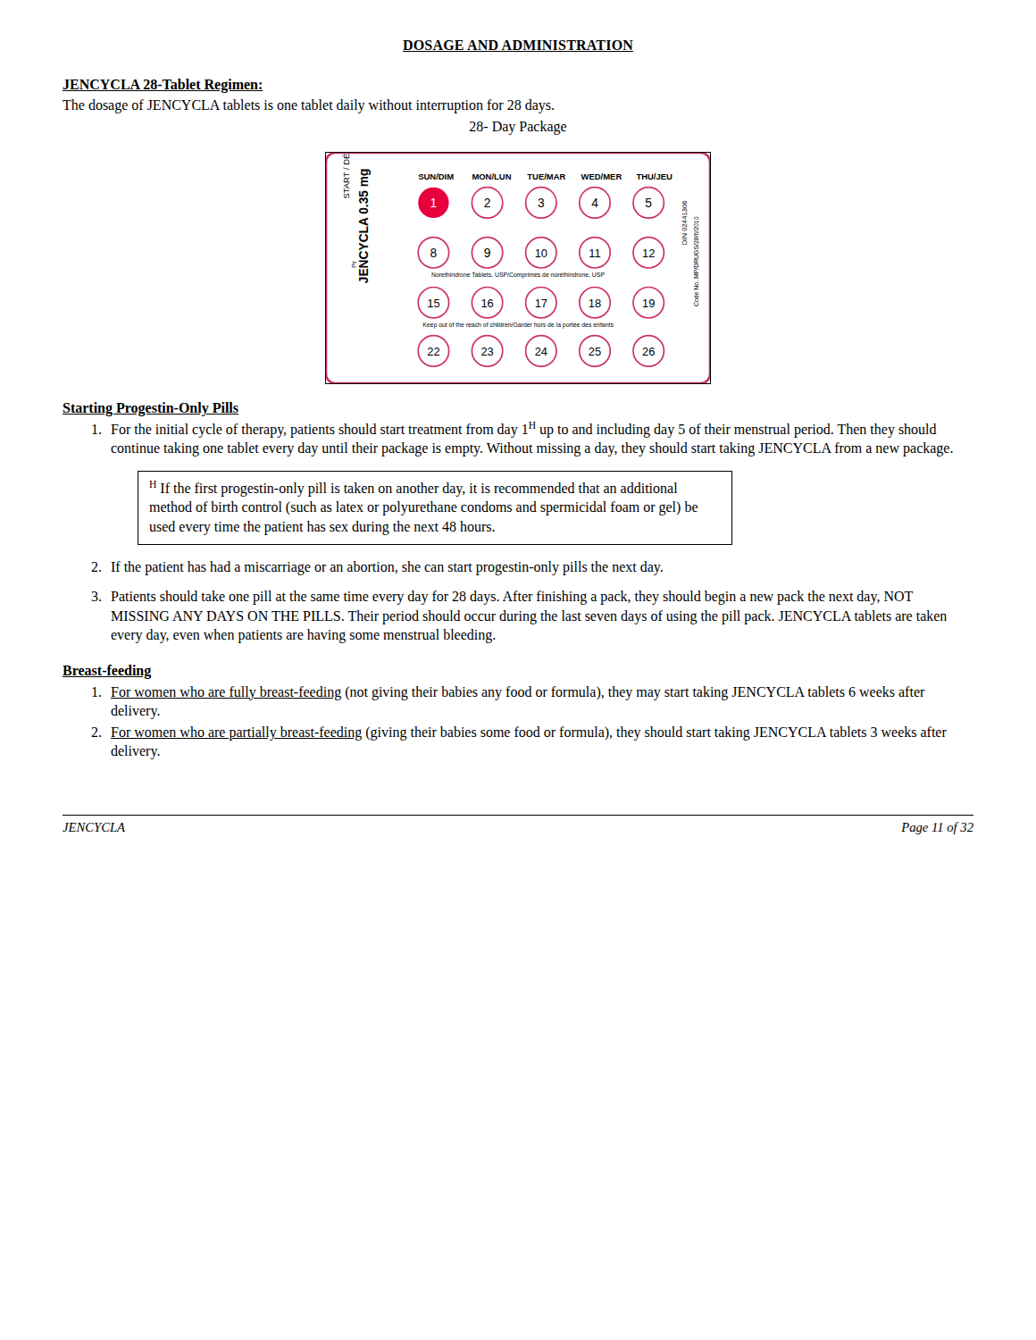DOSAGE AND ADMINISTRATION
JENCYCLA 28-Tablet Regimen:
The dosage of JENCYCLA tablets is one tablet daily without interruption for 28 days.
28- Day Package
Starting Progestin-Only Pills
For the initial cycle of therapy, patients should start treatment from day 1H up to and including day 5 of their menstrual period. Then they should continue taking one tablet every day until their package is empty. Without missing a day, they should start taking JENCYCLA from a new package.
H If the first progestin-only pill is taken on another day, it is recommended that an additional method of birth control (such as latex or polyurethane condoms and spermicidal foam or gel) be used every time the patient has sex during the next 48 hours.
If the patient has had a miscarriage or an abortion, she can start progestin-only pills the next day.
Patients should take one pill at the same time every day for 28 days. After finishing a pack, they should begin a new pack the next day, NOT MISSING ANY DAYS ON THE PILLS. Their period should occur during the last seven days of using the pill pack. JENCYCLA tablets are taken every day, even when patients are having some menstrual bleeding.
Breast-feeding
For women who are fully breast-feeding (not giving their babies any food or formula), they may start taking JENCYCLA tablets 6 weeks after delivery.
For women who are partially breast-feeding (giving their babies some food or formula), they should start taking JENCYCLA tablets 3 weeks after delivery.
JENCYCLA Page 11 of 32